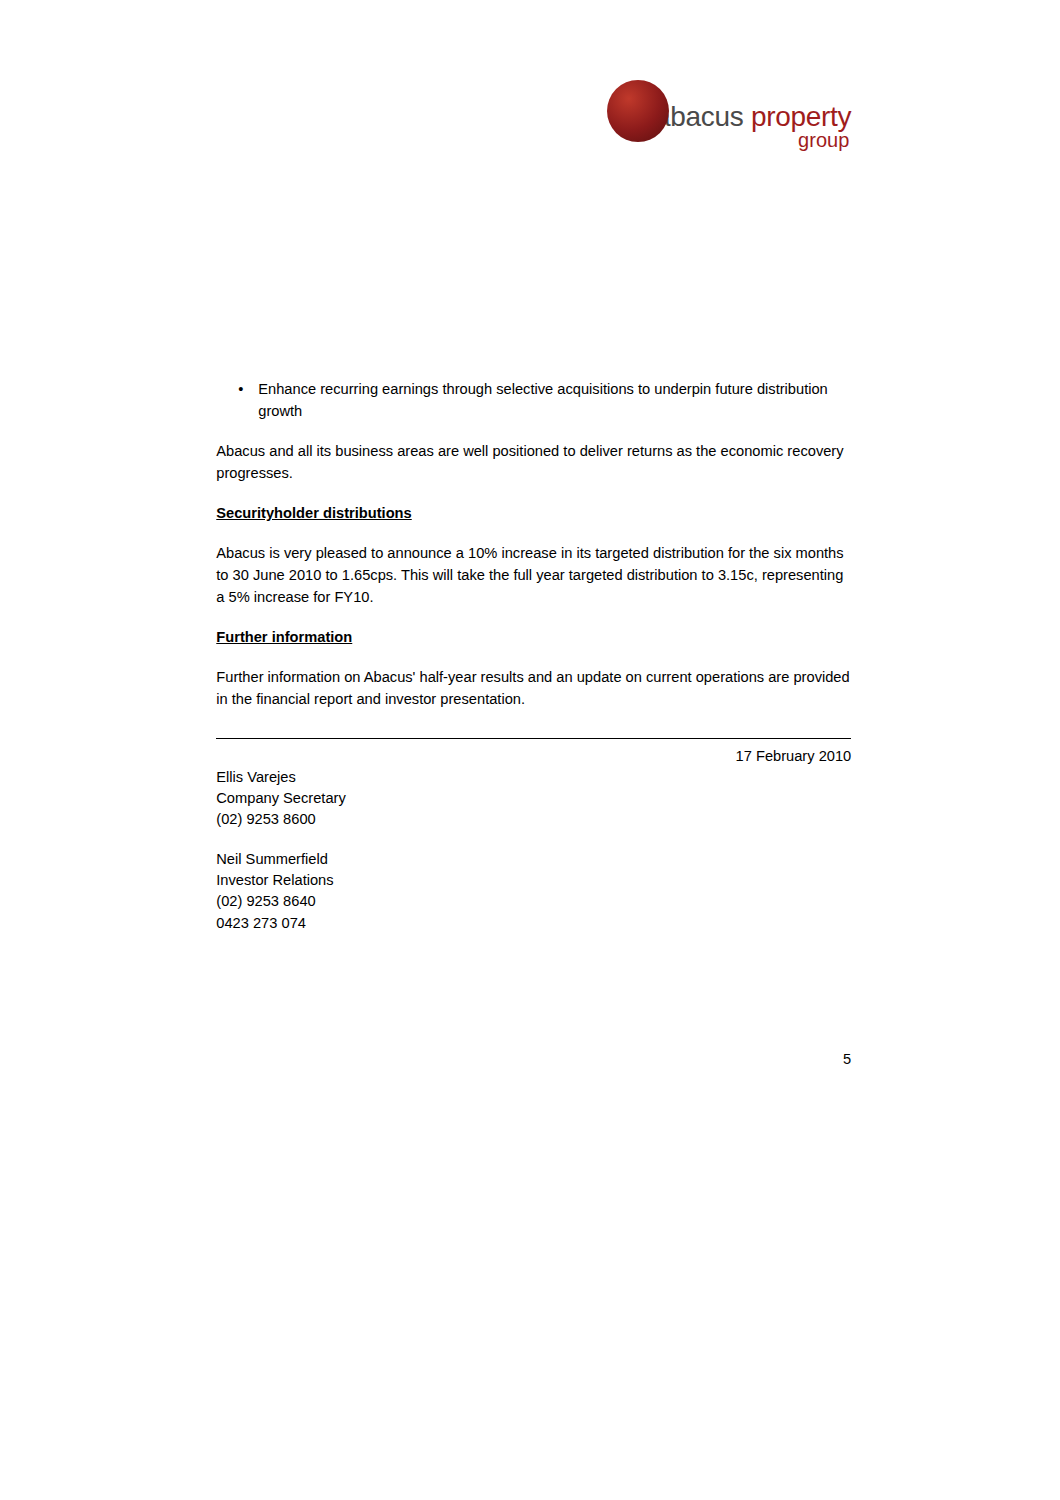abacus property
group
Enhance recurring earnings through selective acquisitions to underpin future distribution growth
Abacus and all its business areas are well positioned to deliver returns as the economic recovery progresses.
Securityholder distributions
Abacus is very pleased to announce a 10% increase in its targeted distribution for the six months to 30 June 2010 to 1.65cps. This will take the full year targeted distribution to 3.15c, representing a 5% increase for FY10.
Further information
Further information on Abacus' half-year results and an update on current operations are provided in the financial report and investor presentation.
17 February 2010
Ellis Varejes
Company Secretary
(02) 9253 8600
Neil Summerfield
Investor Relations
(02) 9253 8640
0423 273 074
5